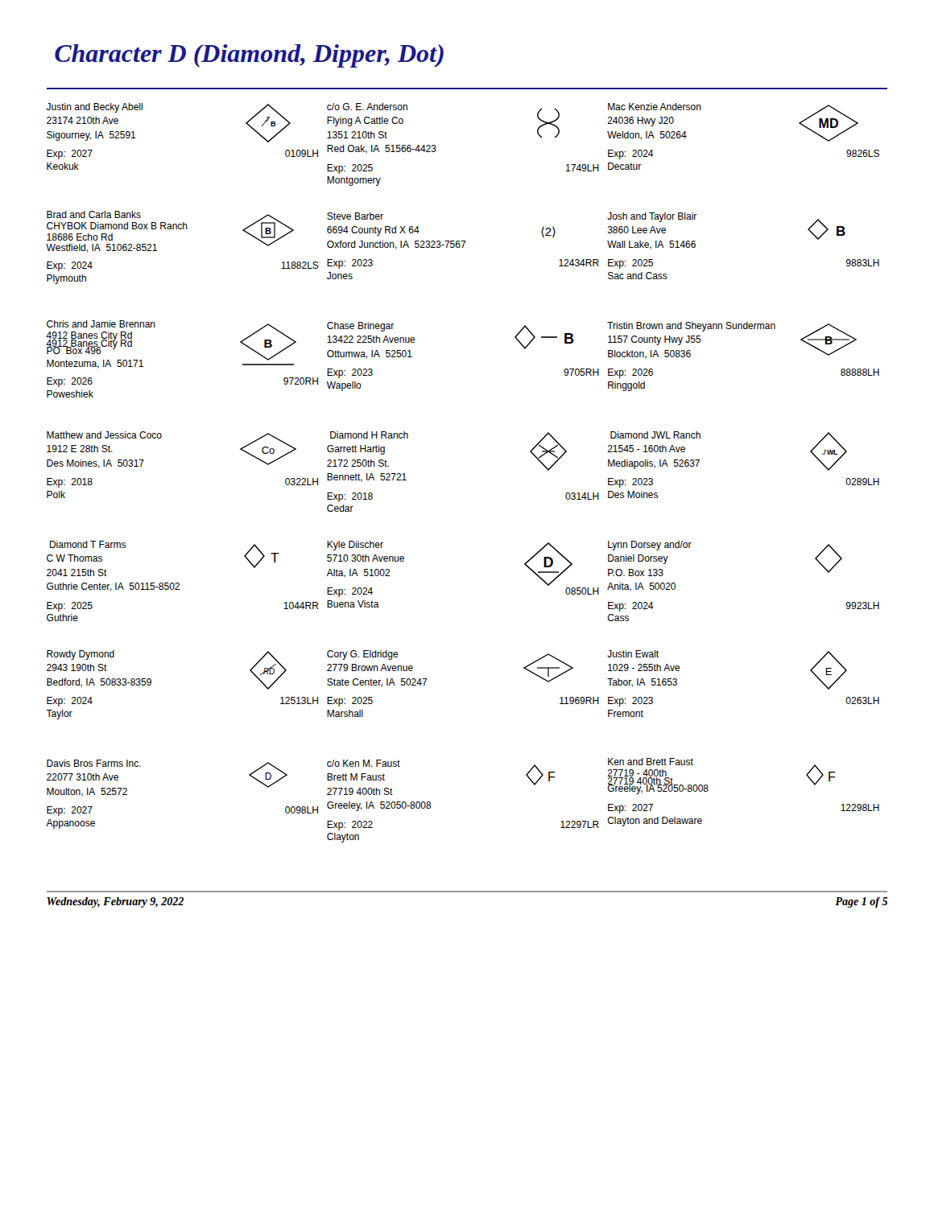Character D (Diamond, Dipper, Dot)
| J B Justin and Becky Abell 23174 210th Ave Sigourney, IA 52591 Exp: 2027 0109LH Keokuk | c/o G. E. Anderson Flying A Cattle Co 1351 210th St Red Oak, IA 51566-4423 Exp: 2025 1749LH Montgomery | MD Mac Kenzie Anderson 24036 Hwy J20 Weldon, IA 50264 Exp: 2024 9826LS Decatur |
| B Brad and Carla Banks CHYBOK Diamond Box B Ranch 18686 Echo Rd Westfield, IA 51062-8521 Exp: 2024 11882LS Plymouth | ⟨2⟩ Steve Barber 6694 County Rd X 64 Oxford Junction, IA 52323-7567 Exp: 2023 12434RR Jones | B Josh and Taylor Blair 3860 Lee Ave Wall Lake, IA 51466 Exp: 2025 9883LH Sac and Cass |
| B Chris and Jamie Brennan 4912 Banes City Rd 4912 Banes City Rd PO Box 496 Montezuma, IA 50171 Exp: 2026 9720RH Poweshiek | B Chase Brinegar 13422 225th Avenue Ottumwa, IA 52501 Exp: 2023 9705RH Wapello | B Tristin Brown and Sheyann Sunderman 1157 County Hwy J55 Blockton, IA 50836 Exp: 2026 88888LH Ringgold |
| Co Matthew and Jessica Coco 1912 E 28th St. Des Moines, IA 50317 Exp: 2018 0322LH Polk | Diamond H Ranch Garrett Hartig 2172 250th St. Bennett, IA 52721 Exp: 2018 0314LH Cedar | J W L Diamond JWL Ranch 21545 - 160th Ave Mediapolis, IA 52637 Exp: 2023 0289LH Des Moines |
| T Diamond T Farms C W Thomas 2041 215th St Guthrie Center, IA 50115-8502 Exp: 2025 1044RR Guthrie | D Kyle Diischer 5710 30th Avenue Alta, IA 51002 Exp: 2024 0850LH Buena Vista | Lynn Dorsey and/or Daniel Dorsey P.O. Box 133 Anita, IA 50020 Exp: 2024 9923LH Cass |
| R D Rowdy Dymond 2943 190th St Bedford, IA 50833-8359 Exp: 2024 12513LH Taylor | Cory G. Eldridge 2779 Brown Avenue State Center, IA 50247 Exp: 2025 11969RH Marshall | E Justin Ewalt 1029 - 255th Ave Tabor, IA 51653 Exp: 2023 0263LH Fremont |
| D Davis Bros Farms Inc. 22077 310th Ave Moulton, IA 52572 Exp: 2027 0098LH Appanoose | F c/o Ken M. Faust Brett M Faust 27719 400th St Greeley, IA 52050-8008 Exp: 2022 12297LR Clayton | F Ken and Brett Faust 27719 - 400th 27719 400th St Greeley, IA 52050-8008 Exp: 2027 12298LH Clayton and Delaware |
Wednesday, February 9, 2022 Page 1 of 5